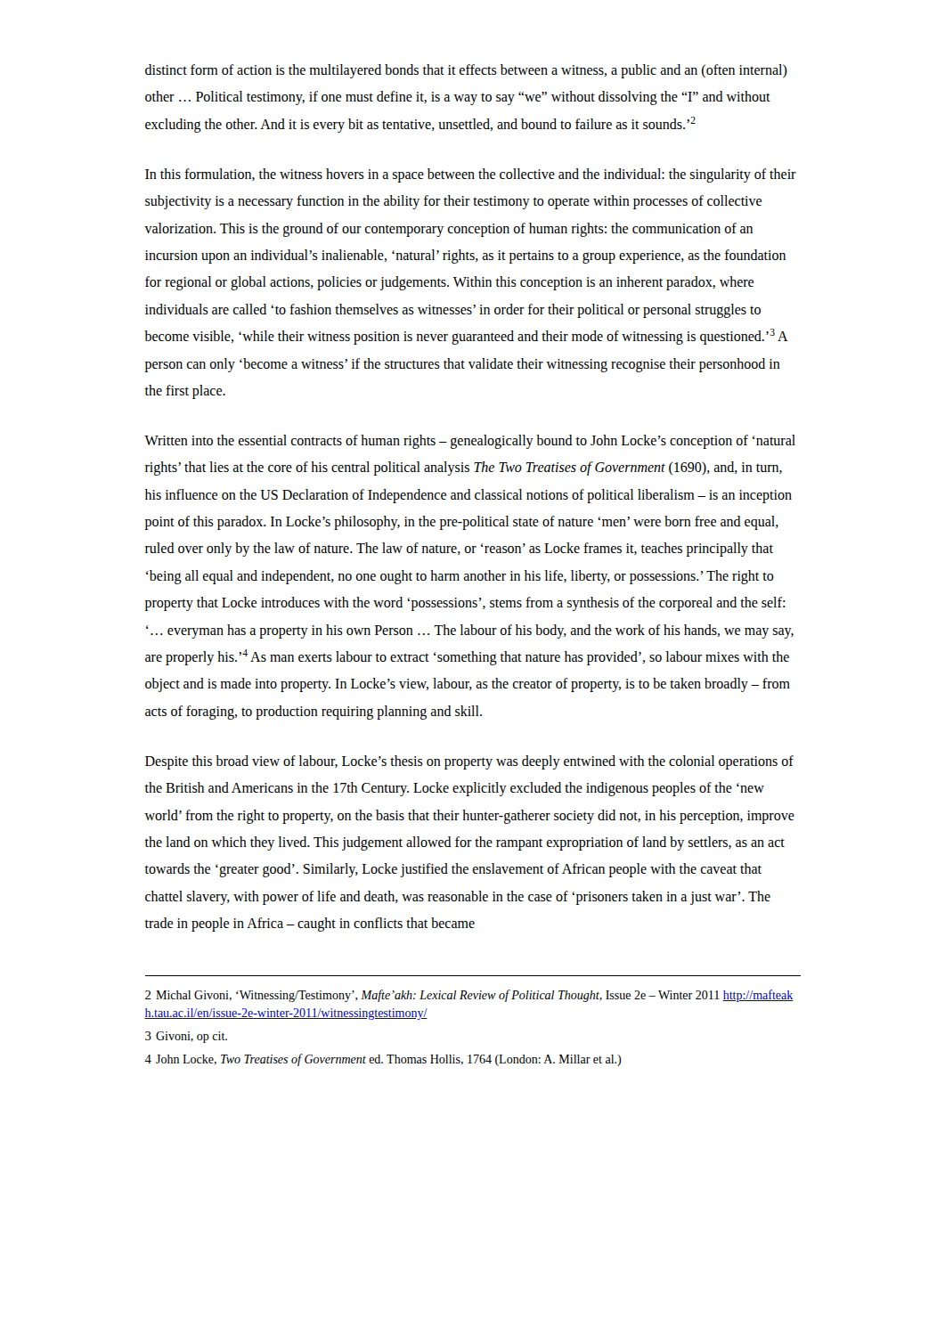distinct form of action is the multilayered bonds that it effects between a witness, a public and an (often internal) other … Political testimony, if one must define it, is a way to say “we” without dissolving the “I” and without excluding the other. And it is every bit as tentative, unsettled, and bound to failure as it sounds.’2
In this formulation, the witness hovers in a space between the collective and the individual: the singularity of their subjectivity is a necessary function in the ability for their testimony to operate within processes of collective valorization. This is the ground of our contemporary conception of human rights: the communication of an incursion upon an individual’s inalienable, ‘natural’ rights, as it pertains to a group experience, as the foundation for regional or global actions, policies or judgements. Within this conception is an inherent paradox, where individuals are called ‘to fashion themselves as witnesses’ in order for their political or personal struggles to become visible, ‘while their witness position is never guaranteed and their mode of witnessing is questioned.’3 A person can only ‘become a witness’ if the structures that validate their witnessing recognise their personhood in the first place.
Written into the essential contracts of human rights – genealogically bound to John Locke’s conception of ‘natural rights’ that lies at the core of his central political analysis The Two Treatises of Government (1690), and, in turn, his influence on the US Declaration of Independence and classical notions of political liberalism – is an inception point of this paradox. In Locke’s philosophy, in the pre-political state of nature ‘men’ were born free and equal, ruled over only by the law of nature. The law of nature, or ‘reason’ as Locke frames it, teaches principally that ‘being all equal and independent, no one ought to harm another in his life, liberty, or possessions.’ The right to property that Locke introduces with the word ‘possessions’, stems from a synthesis of the corporeal and the self: ‘… everyman has a property in his own Person … The labour of his body, and the work of his hands, we may say, are properly his.’4 As man exerts labour to extract ‘something that nature has provided’, so labour mixes with the object and is made into property. In Locke’s view, labour, as the creator of property, is to be taken broadly – from acts of foraging, to production requiring planning and skill.
Despite this broad view of labour, Locke’s thesis on property was deeply entwined with the colonial operations of the British and Americans in the 17th Century. Locke explicitly excluded the indigenous peoples of the ‘new world’ from the right to property, on the basis that their hunter-gatherer society did not, in his perception, improve the land on which they lived. This judgement allowed for the rampant expropriation of land by settlers, as an act towards the ‘greater good’. Similarly, Locke justified the enslavement of African people with the caveat that chattel slavery, with power of life and death, was reasonable in the case of ‘prisoners taken in a just war’. The trade in people in Africa – caught in conflicts that became
2 Michal Givoni, ‘Witnessing/Testimony’, Mafte’akh: Lexical Review of Political Thought, Issue 2e – Winter 2011 http://mafteakh.tau.ac.il/en/issue-2e-winter-2011/witnessingtestimony/
3 Givoni, op cit.
4 John Locke, Two Treatises of Government ed. Thomas Hollis, 1764 (London: A. Millar et al.)